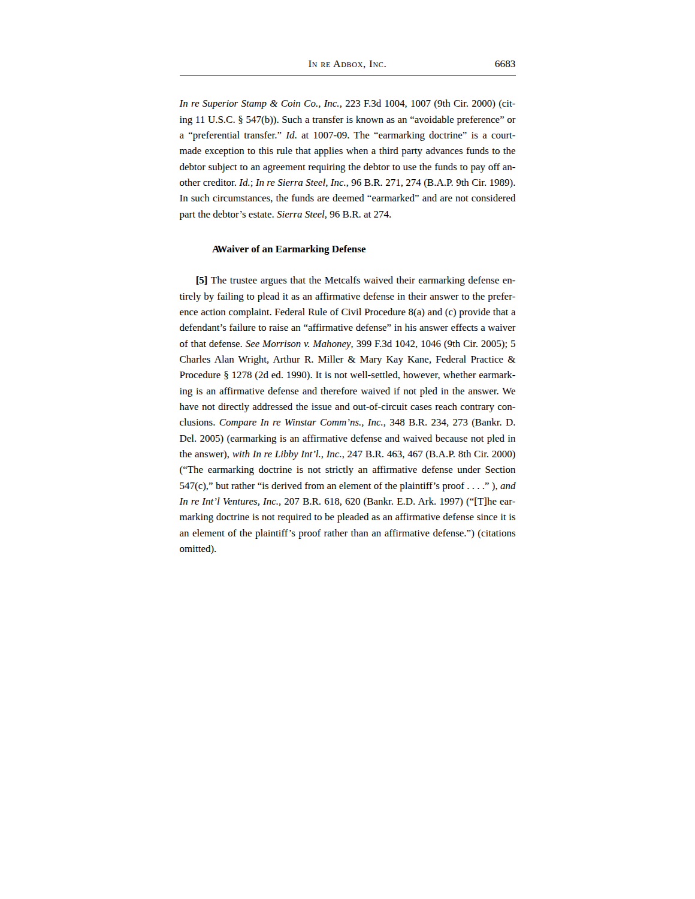In re Adbox, Inc. 6683
In re Superior Stamp & Coin Co., Inc., 223 F.3d 1004, 1007 (9th Cir. 2000) (citing 11 U.S.C. § 547(b)). Such a transfer is known as an “avoidable preference” or a “preferential transfer.” Id. at 1007-09. The “earmarking doctrine” is a court-made exception to this rule that applies when a third party advances funds to the debtor subject to an agreement requiring the debtor to use the funds to pay off another creditor. Id.; In re Sierra Steel, Inc., 96 B.R. 271, 274 (B.A.P. 9th Cir. 1989). In such circumstances, the funds are deemed “earmarked” and are not considered part the debtor’s estate. Sierra Steel, 96 B.R. at 274.
A. Waiver of an Earmarking Defense
[5] The trustee argues that the Metcalfs waived their earmarking defense entirely by failing to plead it as an affirmative defense in their answer to the preference action complaint. Federal Rule of Civil Procedure 8(a) and (c) provide that a defendant’s failure to raise an “affirmative defense” in his answer effects a waiver of that defense. See Morrison v. Mahoney, 399 F.3d 1042, 1046 (9th Cir. 2005); 5 Charles Alan Wright, Arthur R. Miller & Mary Kay Kane, Federal Practice & Procedure § 1278 (2d ed. 1990). It is not well-settled, however, whether earmarking is an affirmative defense and therefore waived if not pled in the answer. We have not directly addressed the issue and out-of-circuit cases reach contrary conclusions. Compare In re Winstar Comm’ns., Inc., 348 B.R. 234, 273 (Bankr. D. Del. 2005) (earmarking is an affirmative defense and waived because not pled in the answer), with In re Libby Int’l., Inc., 247 B.R. 463, 467 (B.A.P. 8th Cir. 2000) (“The earmarking doctrine is not strictly an affirmative defense under Section 547(c),” but rather “is derived from an element of the plaintiff’s proof . . . .” ), and In re Int’l Ventures, Inc., 207 B.R. 618, 620 (Bankr. E.D. Ark. 1997) (“[T]he earmarking doctrine is not required to be pleaded as an affirmative defense since it is an element of the plaintiff’s proof rather than an affirmative defense.”) (citations omitted).